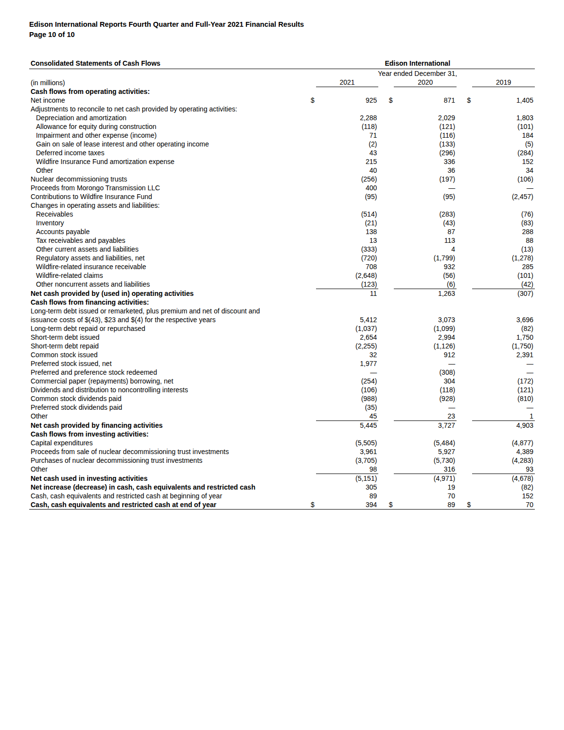Edison International Reports Fourth Quarter and Full-Year 2021 Financial Results
Page 10 of 10
| Consolidated Statements of Cash Flows | Edison International |
| | Year ended December 31, |
| (in millions) | | 2021 | | 2020 | | 2019 |
| Cash flows from operating activities: | | | | | | |
| Net income | $ | 925 | $ | 871 | $ | 1,405 |
| Adjustments to reconcile to net cash provided by operating activities: | | | | | | |
| Depreciation and amortization | | 2,288 | | 2,029 | | 1,803 |
| Allowance for equity during construction | | (118) | | (121) | | (101) |
| Impairment and other expense (income) | | 71 | | (116) | | 184 |
| Gain on sale of lease interest and other operating income | | (2) | | (133) | | (5) |
| Deferred income taxes | | 43 | | (296) | | (284) |
| Wildfire Insurance Fund amortization expense | | 215 | | 336 | | 152 |
| Other | | 40 | | 36 | | 34 |
| Nuclear decommissioning trusts | | (256) | | (197) | | (106) |
| Proceeds from Morongo Transmission LLC | | 400 | | — | | — |
| Contributions to Wildfire Insurance Fund | | (95) | | (95) | | (2,457) |
| Changes in operating assets and liabilities: | | | | | | |
| Receivables | | (514) | | (283) | | (76) |
| Inventory | | (21) | | (43) | | (83) |
| Accounts payable | | 138 | | 87 | | 288 |
| Tax receivables and payables | | 13 | | 113 | | 88 |
| Other current assets and liabilities | | (333) | | 4 | | (13) |
| Regulatory assets and liabilities, net | | (720) | | (1,799) | | (1,278) |
| Wildfire-related insurance receivable | | 708 | | 932 | | 285 |
| Wildfire-related claims | | (2,648) | | (56) | | (101) |
| Other noncurrent assets and liabilities | | (123) | | (6) | | (42) |
| Net cash provided by (used in) operating activities | | 11 | | 1,263 | | (307) |
| Cash flows from financing activities: | | | | | | |
| Long-term debt issued or remarketed, plus premium and net of discount and | | | | | | |
| issuance costs of $(43), $23 and $(4) for the respective years | | 5,412 | | 3,073 | | 3,696 |
| Long-term debt repaid or repurchased | | (1,037) | | (1,099) | | (82) |
| Short-term debt issued | | 2,654 | | 2,994 | | 1,750 |
| Short-term debt repaid | | (2,255) | | (1,126) | | (1,750) |
| Common stock issued | | 32 | | 912 | | 2,391 |
| Preferred stock issued, net | | 1,977 | | — | | — |
| Preferred and preference stock redeemed | | — | | (308) | | — |
| Commercial paper (repayments) borrowing, net | | (254) | | 304 | | (172) |
| Dividends and distribution to noncontrolling interests | | (106) | | (118) | | (121) |
| Common stock dividends paid | | (988) | | (928) | | (810) |
| Preferred stock dividends paid | | (35) | | — | | — |
| Other | | 45 | | 23 | | 1 |
| Net cash provided by financing activities | | 5,445 | | 3,727 | | 4,903 |
| Cash flows from investing activities: | | | | | | |
| Capital expenditures | | (5,505) | | (5,484) | | (4,877) |
| Proceeds from sale of nuclear decommissioning trust investments | | 3,961 | | 5,927 | | 4,389 |
| Purchases of nuclear decommissioning trust investments | | (3,705) | | (5,730) | | (4,283) |
| Other | | 98 | | 316 | | 93 |
| Net cash used in investing activities | | (5,151) | | (4,971) | | (4,678) |
| Net increase (decrease) in cash, cash equivalents and restricted cash | | 305 | | 19 | | (82) |
| Cash, cash equivalents and restricted cash at beginning of year | | 89 | | 70 | | 152 |
| Cash, cash equivalents and restricted cash at end of year | $ | 394 | $ | 89 | $ | 70 |